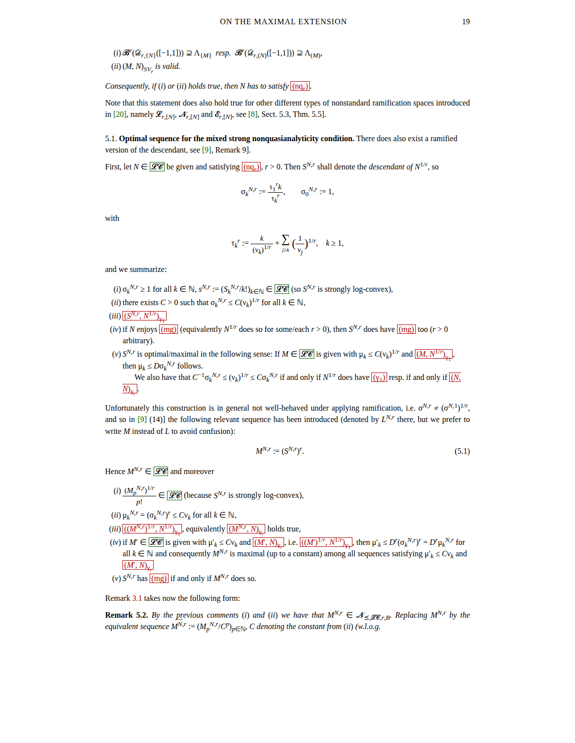ON THE MAXIMAL EXTENSION 19
(i) 𝓑r(𝒟r,{N}([−1,1])) ⊇ Λ{M} resp. 𝓑r(𝒟r,(N)([−1,1])) ⊇ Λ(M),
(ii) (M, N)SVr is valid.
Consequently, if (i) or (ii) holds true, then N has to satisfy (nqr).
Note that this statement does also hold true for other different types of nonstandard ramification spaces introduced in [20], namely 𝓛r,[N], 𝓝r,[N] and 𝓔r,[N], see [8], Sect. 5.3, Thm. 5.5].
5.1. Optimal sequence for the mixed strong nonquasianalyticity condition. There does also exist a ramified version of the descendant, see [9], Remark 9].
First, let N ∈ 𝓛𝓒 be given and satisfying (nqr), r > 0. Then SN,r shall denote the descendant of N1/r, so
σkN,r := τ1rk τkr, σ0N,r := 1,
with
τkr := k(νk)1/r + ∑j≥k (1 νj)1/r, k ≥ 1,
and we summarize:
(i) σkN,r ≥ 1 for all k ∈ ℕ, sN,r := (SkN,r/k!)k∈ℕ ∈ 𝓛𝓒 (so SN,r is strongly log-convex),
(ii) there exists C > 0 such that σkN,r ≤ C(νk)1/r for all k ∈ ℕ,
(iii) (SN,r, N1/r)γ1
(iv) if N enjoys (mg) (equivalently N1/r does so for some/each r > 0), then SN,r does have (mg) too (r > 0 arbitrary).
(v) SN,r is optimal/maximal in the following sense: If M ∈ 𝓛𝓒 is given with μk ≤ C(νk)1/r and (M, N1/r)γ1, then μk ≤ DσkN,r follows.
We also have that C−1σkN,r ≤ (νk)1/r ≤ CσkN,r if and only if N1/r does have (γ1) resp. if and only if (N, N)γr.
Unfortunately this construction is in general not well-behaved under applying ramification, i.e. σN,r ≠ (σN,1)1/r, and so in [9] (14)] the following relevant sequence has been introduced (denoted by LN,r there, but we prefer to write M instead of L to avoid confusion):
(5.1) MN,r := (SN,r)r.
Hence MN,r ∈ 𝓛𝓒 and moreover
(i) (MpN,r)1/r p! ∈ 𝓛𝓒 (because SN,r is strongly log-convex),
(ii) μkN,r = (σkN,r)r ≤ Cνk for all k ∈ ℕ,
(iii) ((MN,r)1/r, N1/r)γ1, equivalently (MN,r, N)γr holds true,
(iv) if M′ ∈ 𝓛𝓒 is given with μ′k ≤ Cνk and (M′, N)γr, i.e. ((M′)1/r, N1/r)γ1, then μ′k ≤ Dr(σkN,r)r = DrμkN,r for all k ∈ ℕ and consequently MN,r is maximal (up to a constant) among all sequences satisfying μ′k ≤ Cνk and (M′, N)γr
(v) SN,r has (mg) if and only if MN,r does so.
Remark 3.1 takes now the following form:
Remark 5.2. By the previous comments (i) and (ii) we have that MN,r ∈ 𝓝⪯,𝓛𝓒,r,B. Replacing MN,r by the equivalent sequence MN,r := (MpN,r/Cp)p∈ℕ, C denoting the constant from (ii) (w.l.o.g.